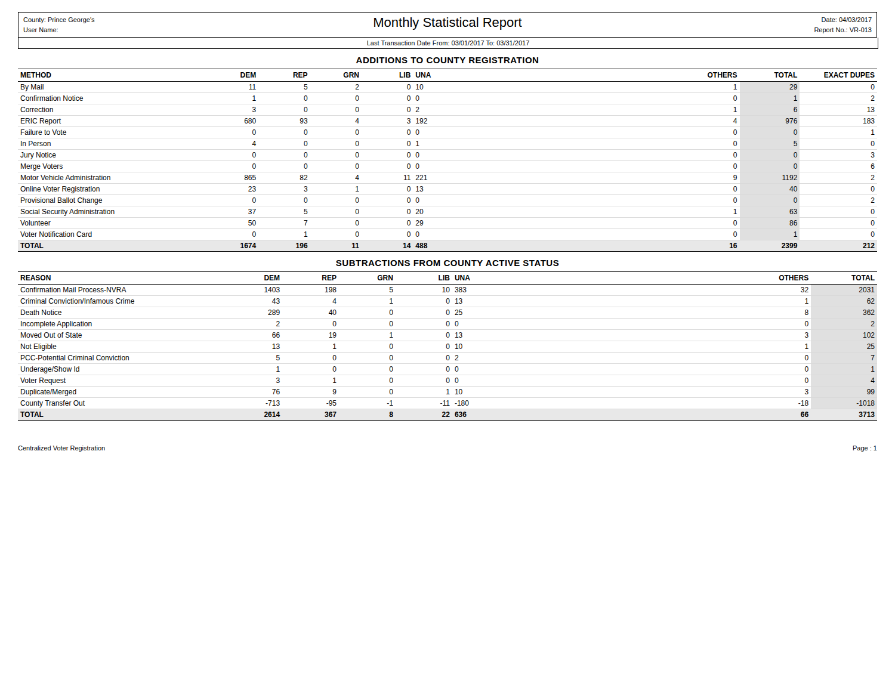| County: Prince George's User Name: | Monthly Statistical Report | Date: 04/03/2017 Report No.: VR-013 |
Last Transaction Date From: 03/01/2017 To: 03/31/2017
ADDITIONS TO COUNTY REGISTRATION
| METHOD | DEM | REP | GRN | LIB | UNA | | OTHERS | TOTAL | EXACT DUPES |
| --- | --- | --- | --- | --- | --- | --- | --- | --- | --- |
| By Mail | 11 | 5 | 2 | 0 | 10 | | 1 | 29 | 0 |
| Confirmation Notice | 1 | 0 | 0 | 0 | 0 | | 0 | 1 | 2 |
| Correction | 3 | 0 | 0 | 0 | 2 | | 1 | 6 | 13 |
| ERIC Report | 680 | 93 | 4 | 3 | 192 | | 4 | 976 | 183 |
| Failure to Vote | 0 | 0 | 0 | 0 | 0 | | 0 | 0 | 1 |
| In Person | 4 | 0 | 0 | 0 | 1 | | 0 | 5 | 0 |
| Jury Notice | 0 | 0 | 0 | 0 | 0 | | 0 | 0 | 3 |
| Merge Voters | 0 | 0 | 0 | 0 | 0 | | 0 | 0 | 6 |
| Motor Vehicle Administration | 865 | 82 | 4 | 11 | 221 | | 9 | 1192 | 2 |
| Online Voter Registration | 23 | 3 | 1 | 0 | 13 | | 0 | 40 | 0 |
| Provisional Ballot Change | 0 | 0 | 0 | 0 | 0 | | 0 | 0 | 2 |
| Social Security Administration | 37 | 5 | 0 | 0 | 20 | | 1 | 63 | 0 |
| Volunteer | 50 | 7 | 0 | 0 | 29 | | 0 | 86 | 0 |
| Voter Notification Card | 0 | 1 | 0 | 0 | 0 | | 0 | 1 | 0 |
| TOTAL | 1674 | 196 | 11 | 14 | 488 | | 16 | 2399 | 212 |
SUBTRACTIONS FROM COUNTY ACTIVE STATUS
| REASON | DEM | REP | GRN | LIB | UNA | | OTHERS | TOTAL |
| --- | --- | --- | --- | --- | --- | --- | --- | --- |
| Confirmation Mail Process-NVRA | 1403 | 198 | 5 | 10 | 383 | | 32 | 2031 |
| Criminal Conviction/Infamous Crime | 43 | 4 | 1 | 0 | 13 | | 1 | 62 |
| Death Notice | 289 | 40 | 0 | 0 | 25 | | 8 | 362 |
| Incomplete Application | 2 | 0 | 0 | 0 | 0 | | 0 | 2 |
| Moved Out of State | 66 | 19 | 1 | 0 | 13 | | 3 | 102 |
| Not Eligible | 13 | 1 | 0 | 0 | 10 | | 1 | 25 |
| PCC-Potential Criminal Conviction | 5 | 0 | 0 | 0 | 2 | | 0 | 7 |
| Underage/Show Id | 1 | 0 | 0 | 0 | 0 | | 0 | 1 |
| Voter Request | 3 | 1 | 0 | 0 | 0 | | 0 | 4 |
| Duplicate/Merged | 76 | 9 | 0 | 1 | 10 | | 3 | 99 |
| County Transfer Out | -713 | -95 | -1 | -11 | -180 | | -18 | -1018 |
| TOTAL | 2614 | 367 | 8 | 22 | 636 | | 66 | 3713 |
Centralized Voter Registration Page : 1